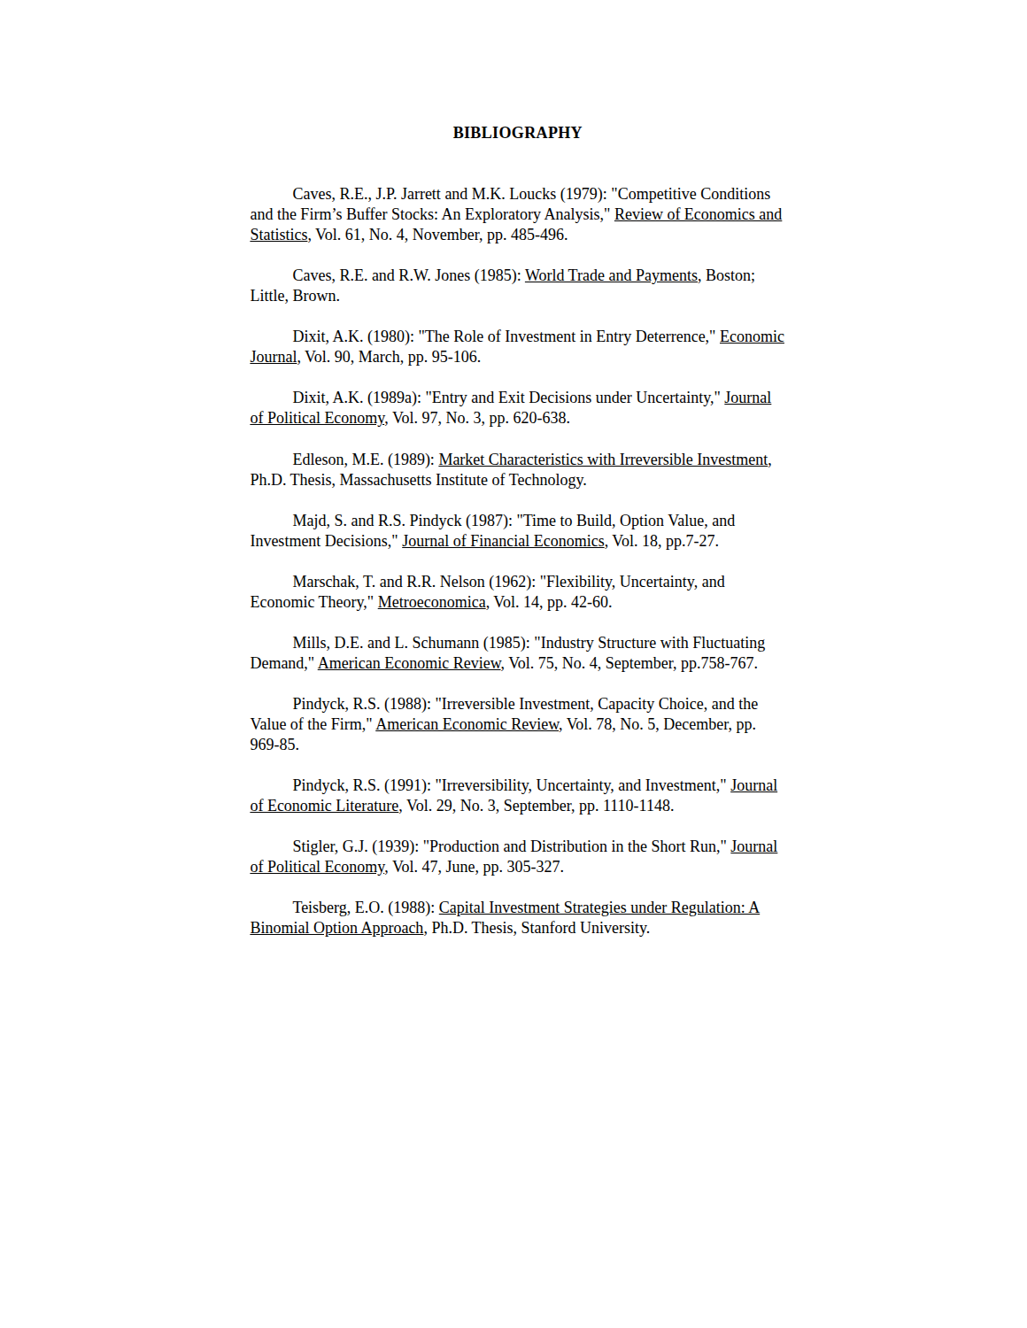BIBLIOGRAPHY
Caves, R.E., J.P. Jarrett and M.K. Loucks (1979): "Competitive Conditions and the Firm’s Buffer Stocks: An Exploratory Analysis," Review of Economics and Statistics, Vol. 61, No. 4, November, pp. 485-496.
Caves, R.E. and R.W. Jones (1985): World Trade and Payments, Boston; Little, Brown.
Dixit, A.K. (1980): "The Role of Investment in Entry Deterrence," Economic Journal, Vol. 90, March, pp. 95-106.
Dixit, A.K. (1989a): "Entry and Exit Decisions under Uncertainty," Journal of Political Economy, Vol. 97, No. 3, pp. 620-638.
Edleson, M.E. (1989): Market Characteristics with Irreversible Investment, Ph.D. Thesis, Massachusetts Institute of Technology.
Majd, S. and R.S. Pindyck (1987): "Time to Build, Option Value, and Investment Decisions," Journal of Financial Economics, Vol. 18, pp.7-27.
Marschak, T. and R.R. Nelson (1962): "Flexibility, Uncertainty, and Economic Theory," Metroeconomica, Vol. 14, pp. 42-60.
Mills, D.E. and L. Schumann (1985): "Industry Structure with Fluctuating Demand," American Economic Review, Vol. 75, No. 4, September, pp.758-767.
Pindyck, R.S. (1988): "Irreversible Investment, Capacity Choice, and the Value of the Firm," American Economic Review, Vol. 78, No. 5, December, pp. 969-85.
Pindyck, R.S. (1991): "Irreversibility, Uncertainty, and Investment," Journal of Economic Literature, Vol. 29, No. 3, September, pp. 1110-1148.
Stigler, G.J. (1939): "Production and Distribution in the Short Run," Journal of Political Economy, Vol. 47, June, pp. 305-327.
Teisberg, E.O. (1988): Capital Investment Strategies under Regulation: A Binomial Option Approach, Ph.D. Thesis, Stanford University.